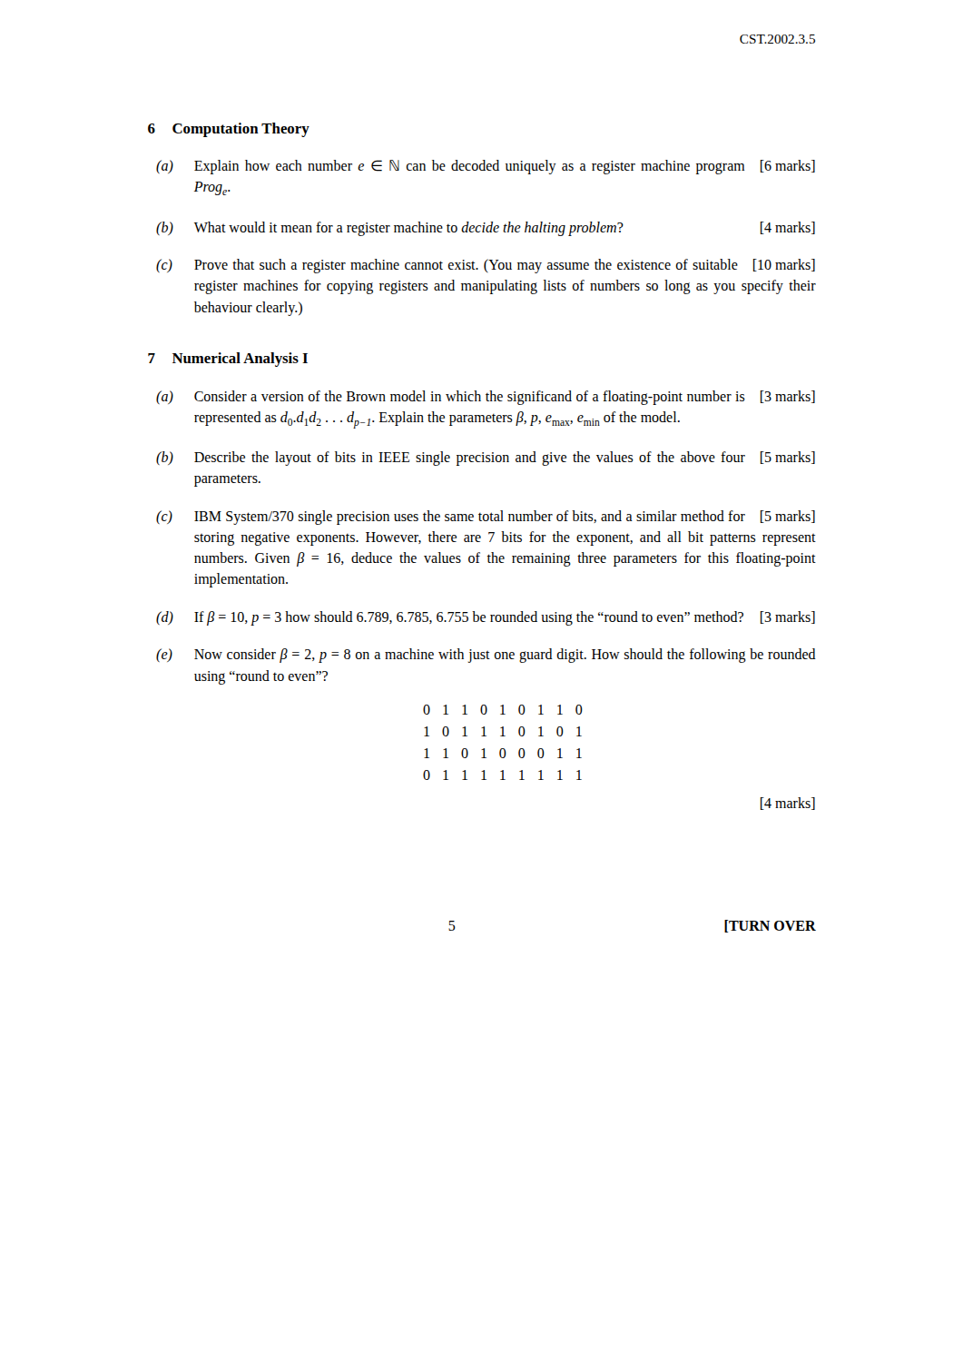CST.2002.3.5
6 Computation Theory
(a) [6 marks] Explain how each number e ∈ ℕ can be decoded uniquely as a register machine program Proge.
(b) [4 marks] What would it mean for a register machine to decide the halting problem?
(c) [10 marks] Prove that such a register machine cannot exist. (You may assume the existence of suitable register machines for copying registers and manipulating lists of numbers so long as you specify their behaviour clearly.)
7 Numerical Analysis I
(a) [3 marks] Consider a version of the Brown model in which the significand of a floating-point number is represented as d0.d1d2 . . . dp−1. Explain the parameters β, p, emax, emin of the model.
(b) [5 marks] Describe the layout of bits in IEEE single precision and give the values of the above four parameters.
(c) [5 marks] IBM System/370 single precision uses the same total number of bits, and a similar method for storing negative exponents. However, there are 7 bits for the exponent, and all bit patterns represent numbers. Given β = 16, deduce the values of the remaining three parameters for this floating-point implementation.
(d) [3 marks] If β = 10, p = 3 how should 6.789, 6.785, 6.755 be rounded using the “round to even” method?
(e) Now consider β = 2, p = 8 on a machine with just one guard digit. How should the following be rounded using “round to even”?
0 1 1 0 1 0 1 1 0
1 0 1 1 1 0 1 0 1
1 1 0 1 0 0 0 1 1
0 1 1 1 1 1 1 1 1
[4 marks]
5 [TURN OVER